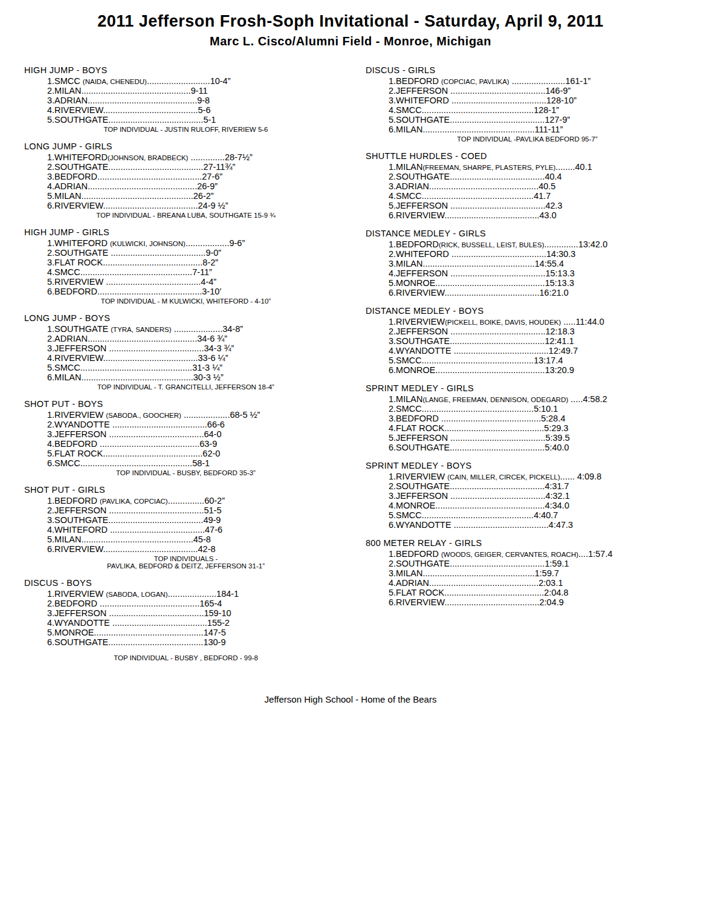2011 Jefferson Frosh-Soph Invitational - Saturday, April 9, 2011
Marc L. Cisco/Alumni Field - Monroe, Michigan
High Jump - Boys
1.SMCC (Naida, Chenedu).......................... 10-4”
2.Milan............................................. 9-11
3.Adrian............................................. 9-8
4.riverview....................................... 5-6
5.Southgate....................................... 5-1
Top Individual - Justin Ruloff, Riveriew 5-6
Long Jump - Girls
1.Whiteford(Johnson, Bradbeck) .............. 28-7½”
2.Southgate....................................... 27-11¾”
3.Bedford........................................... 27-6”
4.Adrian............................................. 26-9”
5.Milan.............................................. 26-2”
6.Riverview....................................... 24-9 ½”
Top Individual - Breana Luba, Southgate 15-9 ¾
High Jump - Girls
1.Whiteford (Kulwicki, johnson).................. 9-6”
2.Southgate ....................................... 9-0”
3.Flat Rock......................................... 8-2”
4.SMCC.............................................. 7-11”
5.Riverview ....................................... 4-4”
6.Bedford........................................... 3-10’
Top Individual - M Kulwicki, Whiteford - 4-10”
Long Jump - Boys
1.Southgate (Tyra, Sanders) .................... 34-8”
2.Adrian............................................. 34-6 ¾”
3.Jefferson ....................................... 34-3 ¾”
4.Riverview....................................... 33-6 ¼”
5.SMCC.............................................. 31-3 ¼”
6.Milan.............................................. 30-3 ½”
Top Individual - T. Grancitelli, Jefferson 18-4”
Shot Put - Boys
1.Riverview (Saboda., Goocher) ................... 68-5 ½”
2.Wyandotte ....................................... 66-6
3.Jefferson ....................................... 64-0
4.Bedford ......................................... 63-9
5.Flat Rock......................................... 62-0
6.SMCC.............................................. 58-1
Top Individual - Busby, Bedford 35-3”
Shot Put - Girls
1.Bedford (Pavlika, Copciac)............... 60-2”
2.Jefferson ....................................... 51-5
3.Southgate....................................... 49-9
4.Whiteford ....................................... 47-6
5.Milan.............................................. 45-8
6.Riverview....................................... 42-8
Top Individuals -
Pavlika, Bedford & Deitz, Jefferson 31-1”
Discus - Boys
1.Riverview (Saboda, Logan).................... 184-1
2.Bedford ......................................... 165-4
3.Jefferson ....................................... 159-10
4.Wyandotte ....................................... 155-2
5.Monroe............................................. 147-5
6.Southgate....................................... 130-9
Top Individual - Busby , Bedford - 99-8
Discus - Girls
1.Bedford (Copciac, Pavlika) ...................... 161-1”
2.Jefferson ....................................... 146-9”
3.Whiteford ....................................... 128-10”
4.SMCC.............................................. 128-1”
5.Southgate....................................... 127-9”
6.Milan.............................................. 111-11”
Top Individual -Pavlika Bedford 95-7”
Shuttle Hurdles - Coed
1.Milan(Freeman, Sharpe, Plasters, Pyle)........ 40.1
2.Southgate....................................... 40.4
3.Adrian............................................. 40.5
4.SMCC.............................................. 41.7
5.Jefferson ....................................... 42.3
6.Riverview....................................... 43.0
Distance Medley - Girls
1.Bedford(Rick, Bussell, Leist, Bules).............. 13:42.0
2.Whiteford ....................................... 14:30.3
3.Milan.............................................. 14:55.4
4.Jefferson ....................................... 15:13.3
5.Monroe............................................. 15:13.3
6.Riverview....................................... 16:21.0
Distance Medley - Boys
1.Riverview(Pickell, Boike, Davis, Houdek) ..... 11:44.0
2.Jefferson ....................................... 12:18.3
3.Southgate....................................... 12:41.1
4.Wyandotte ....................................... 12:49.7
5.SMCC.............................................. 13:17.4
6.Monroe............................................. 13:20.9
Sprint Medley - Girls
1.Milan(Lange, Freeman, Dennison, Odegard) ..... 4:58.2
2.SMCC.............................................. 5:10.1
3.Bedford ......................................... 5:28.4
4.Flat Rock......................................... 5:29.3
5.Jefferson ....................................... 5:39.5
6.Southgate....................................... 5:40.0
Sprint Medley - Boys
1.Riverview (Cain, Miller, Circek, Pickell)...... 4:09.8
2.Southgate....................................... 4:31.7
3.Jefferson ....................................... 4:32.1
4.Monroe............................................. 4:34.0
5.SMCC.............................................. 4:40.7
6.Wyandotte ....................................... 4:47.3
800 meter Relay - Girls
1.Bedford (Woods, Geiger, Cervantes, Roach).... 1:57.4
2.Southgate....................................... 1:59.1
3.Milan.............................................. 1:59.7
4.Adrian............................................. 2:03.1
5.Flat Rock......................................... 2:04.8
6.Riverview....................................... 2:04.9
Jefferson High School - Home of the Bears